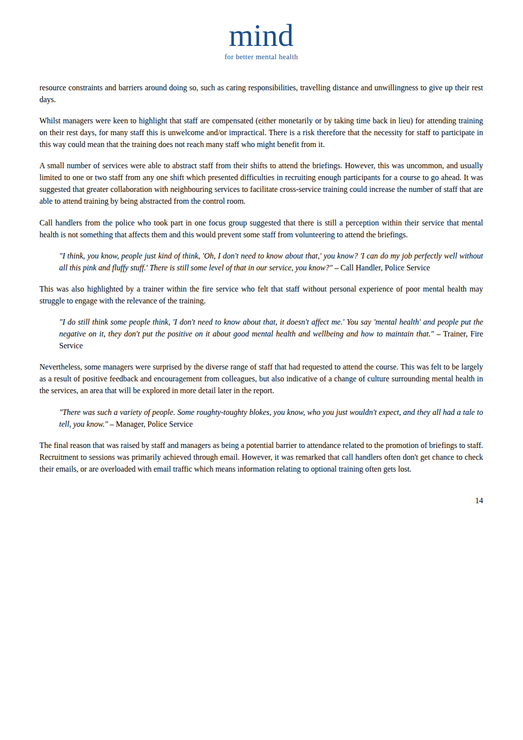mind
for better mental health
resource constraints and barriers around doing so, such as caring responsibilities, travelling distance and unwillingness to give up their rest days.
Whilst managers were keen to highlight that staff are compensated (either monetarily or by taking time back in lieu) for attending training on their rest days, for many staff this is unwelcome and/or impractical. There is a risk therefore that the necessity for staff to participate in this way could mean that the training does not reach many staff who might benefit from it.
A small number of services were able to abstract staff from their shifts to attend the briefings. However, this was uncommon, and usually limited to one or two staff from any one shift which presented difficulties in recruiting enough participants for a course to go ahead. It was suggested that greater collaboration with neighbouring services to facilitate cross-service training could increase the number of staff that are able to attend training by being abstracted from the control room.
Call handlers from the police who took part in one focus group suggested that there is still a perception within their service that mental health is not something that affects them and this would prevent some staff from volunteering to attend the briefings.
"I think, you know, people just kind of think, 'Oh, I don't need to know about that,' you know? 'I can do my job perfectly well without all this pink and fluffy stuff.' There is still some level of that in our service, you know?" – Call Handler, Police Service
This was also highlighted by a trainer within the fire service who felt that staff without personal experience of poor mental health may struggle to engage with the relevance of the training.
"I do still think some people think, 'I don't need to know about that, it doesn't affect me.' You say 'mental health' and people put the negative on it, they don't put the positive on it about good mental health and wellbeing and how to maintain that." – Trainer, Fire Service
Nevertheless, some managers were surprised by the diverse range of staff that had requested to attend the course. This was felt to be largely as a result of positive feedback and encouragement from colleagues, but also indicative of a change of culture surrounding mental health in the services, an area that will be explored in more detail later in the report.
"There was such a variety of people. Some roughty-toughty blokes, you know, who you just wouldn't expect, and they all had a tale to tell, you know." – Manager, Police Service
The final reason that was raised by staff and managers as being a potential barrier to attendance related to the promotion of briefings to staff. Recruitment to sessions was primarily achieved through email. However, it was remarked that call handlers often don't get chance to check their emails, or are overloaded with email traffic which means information relating to optional training often gets lost.
14